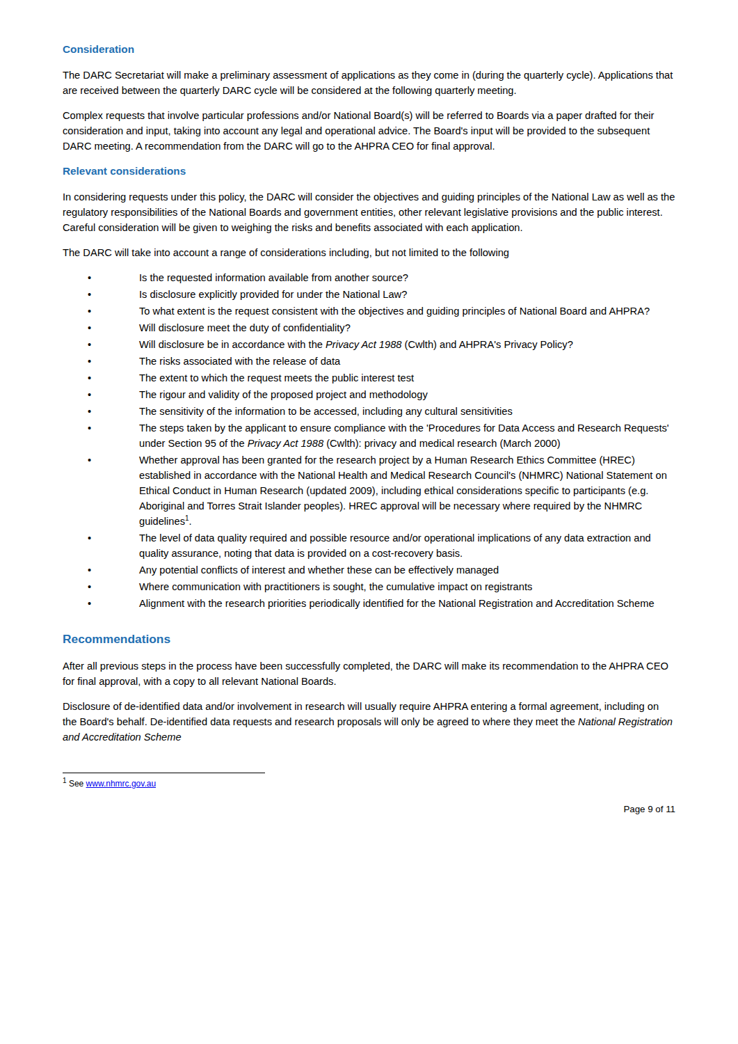Consideration
The DARC Secretariat will make a preliminary assessment of applications as they come in (during the quarterly cycle). Applications that are received between the quarterly DARC cycle will be considered at the following quarterly meeting.
Complex requests that involve particular professions and/or National Board(s) will be referred to Boards via a paper drafted for their consideration and input, taking into account any legal and operational advice. The Board's input will be provided to the subsequent DARC meeting. A recommendation from the DARC will go to the AHPRA CEO for final approval.
Relevant considerations
In considering requests under this policy, the DARC will consider the objectives and guiding principles of the National Law as well as the regulatory responsibilities of the National Boards and government entities, other relevant legislative provisions and the public interest. Careful consideration will be given to weighing the risks and benefits associated with each application.
The DARC will take into account a range of considerations including, but not limited to the following
Is the requested information available from another source?
Is disclosure explicitly provided for under the National Law?
To what extent is the request consistent with the objectives and guiding principles of National Board and AHPRA?
Will disclosure meet the duty of confidentiality?
Will disclosure be in accordance with the Privacy Act 1988 (Cwlth) and AHPRA's Privacy Policy?
The risks associated with the release of data
The extent to which the request meets the public interest test
The rigour and validity of the proposed project and methodology
The sensitivity of the information to be accessed, including any cultural sensitivities
The steps taken by the applicant to ensure compliance with the 'Procedures for Data Access and Research Requests' under Section 95 of the Privacy Act 1988 (Cwlth): privacy and medical research (March 2000)
Whether approval has been granted for the research project by a Human Research Ethics Committee (HREC) established in accordance with the National Health and Medical Research Council's (NHMRC) National Statement on Ethical Conduct in Human Research (updated 2009), including ethical considerations specific to participants (e.g. Aboriginal and Torres Strait Islander peoples). HREC approval will be necessary where required by the NHMRC guidelines1.
The level of data quality required and possible resource and/or operational implications of any data extraction and quality assurance, noting that data is provided on a cost-recovery basis.
Any potential conflicts of interest and whether these can be effectively managed
Where communication with practitioners is sought, the cumulative impact on registrants
Alignment with the research priorities periodically identified for the National Registration and Accreditation Scheme
Recommendations
After all previous steps in the process have been successfully completed, the DARC will make its recommendation to the AHPRA CEO for final approval, with a copy to all relevant National Boards.
Disclosure of de-identified data and/or involvement in research will usually require AHPRA entering a formal agreement, including on the Board's behalf. De-identified data requests and research proposals will only be agreed to where they meet the National Registration and Accreditation Scheme
1 See www.nhmrc.gov.au
Page 9 of 11